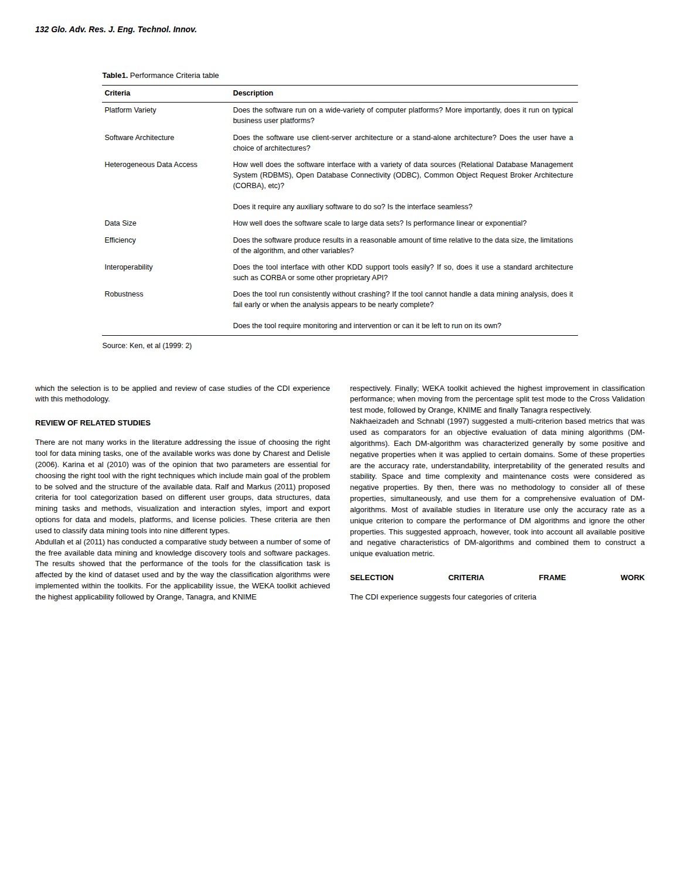132 Glo. Adv. Res. J. Eng. Technol. Innov.
Table1. Performance Criteria table
| Criteria | Description |
| --- | --- |
| Platform Variety | Does the software run on a wide-variety of computer platforms? More importantly, does it run on typical business user platforms? |
| Software Architecture | Does the software use client-server architecture or a stand-alone architecture? Does the user have a choice of architectures? |
| Heterogeneous Data Access | How well does the software interface with a variety of data sources (Relational Database Management System (RDBMS), Open Database Connectivity (ODBC), Common Object Request Broker Architecture (CORBA), etc)? Does it require any auxiliary software to do so? Is the interface seamless? |
| Data Size | How well does the software scale to large data sets? Is performance linear or exponential? |
| Efficiency | Does the software produce results in a reasonable amount of time relative to the data size, the limitations of the algorithm, and other variables? |
| Interoperability | Does the tool interface with other KDD support tools easily? If so, does it use a standard architecture such as CORBA or some other proprietary API? |
| Robustness | Does the tool run consistently without crashing? If the tool cannot handle a data mining analysis, does it fail early or when the analysis appears to be nearly complete? Does the tool require monitoring and intervention or can it be left to run on its own? |
Source: Ken, et al (1999: 2)
which the selection is to be applied and review of case studies of the CDI experience with this methodology.
Review of Related Studies
There are not many works in the literature addressing the issue of choosing the right tool for data mining tasks, one of the available works was done by Charest and Delisle (2006). Karina et al (2010) was of the opinion that two parameters are essential for choosing the right tool with the right techniques which include main goal of the problem to be solved and the structure of the available data. Ralf and Markus (2011) proposed criteria for tool categorization based on different user groups, data structures, data mining tasks and methods, visualization and interaction styles, import and export options for data and models, platforms, and license policies. These criteria are then used to classify data mining tools into nine different types.
Abdullah et al (2011) has conducted a comparative study between a number of some of the free available data mining and knowledge discovery tools and software packages. The results showed that the performance of the tools for the classification task is affected by the kind of dataset used and by the way the classification algorithms were implemented within the toolkits. For the applicability issue, the WEKA toolkit achieved the highest applicability followed by Orange, Tanagra, and KNIME
respectively. Finally; WEKA toolkit achieved the highest improvement in classification performance; when moving from the percentage split test mode to the Cross Validation test mode, followed by Orange, KNIME and finally Tanagra respectively.
Nakhaeizadeh and Schnabl (1997) suggested a multi-criterion based metrics that was used as comparators for an objective evaluation of data mining algorithms (DM-algorithms). Each DM-algorithm was characterized generally by some positive and negative properties when it was applied to certain domains. Some of these properties are the accuracy rate, understandability, interpretability of the generated results and stability. Space and time complexity and maintenance costs were considered as negative properties. By then, there was no methodology to consider all of these properties, simultaneously, and use them for a comprehensive evaluation of DM-algorithms. Most of available studies in literature use only the accuracy rate as a unique criterion to compare the performance of DM algorithms and ignore the other properties. This suggested approach, however, took into account all available positive and negative characteristics of DM-algorithms and combined them to construct a unique evaluation metric.
SELECTION CRITERIA FRAME WORK
The CDI experience suggests four categories of criteria